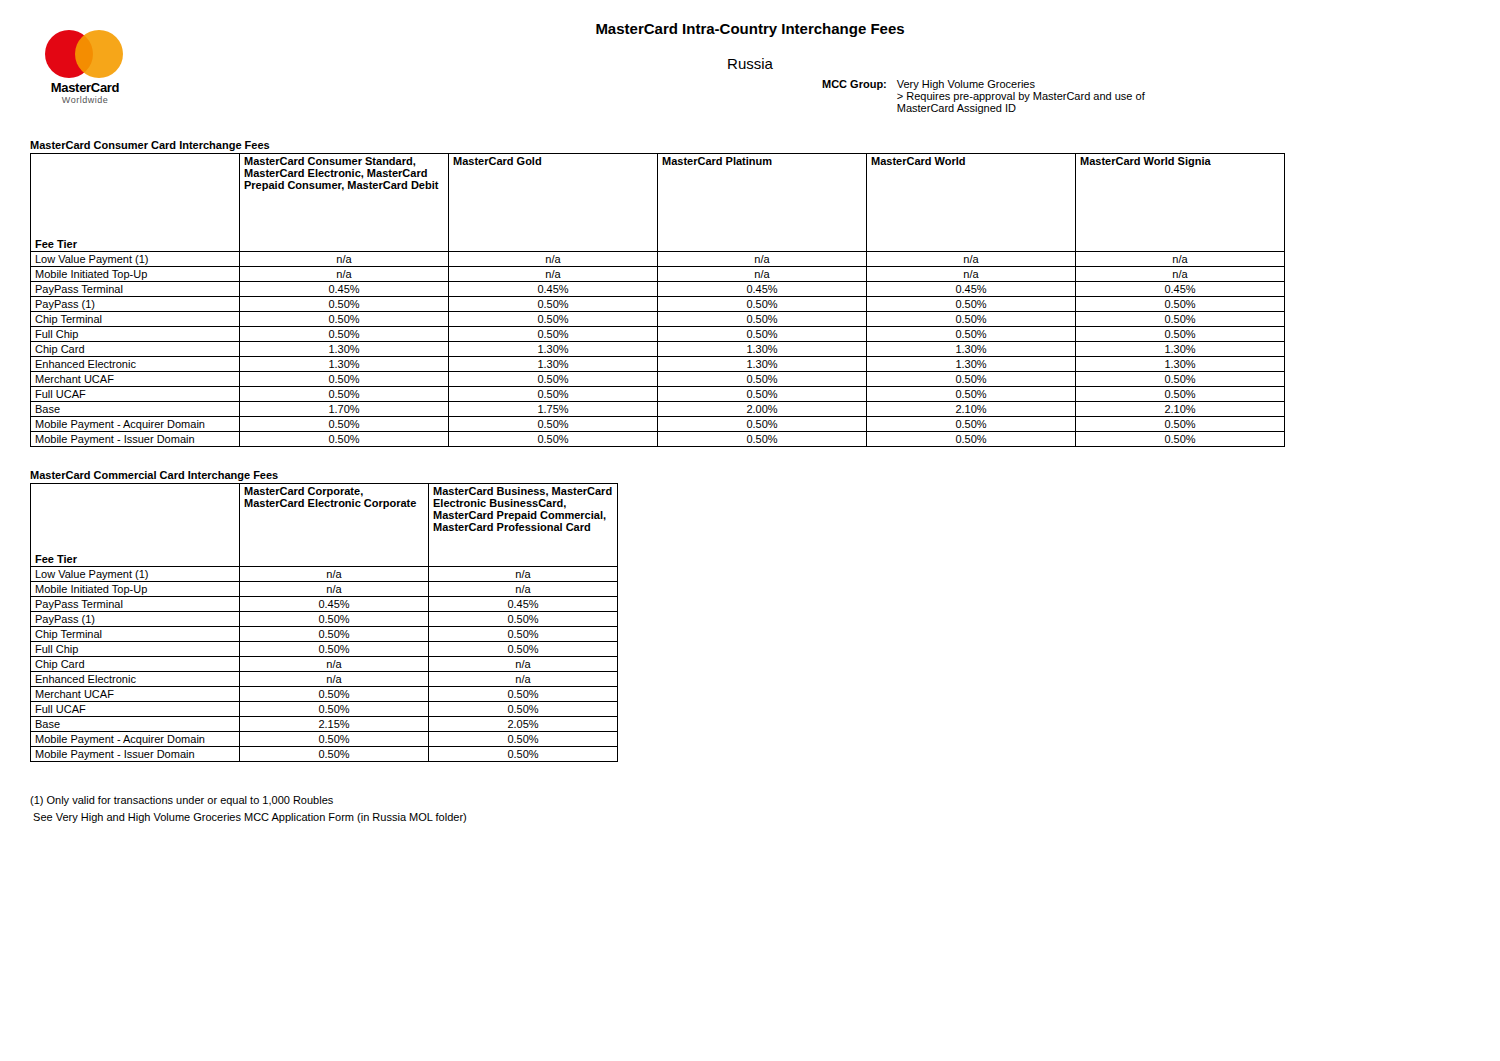MasterCard
Worldwide
MasterCard Intra-Country Interchange Fees
Russia
| MCC Group: | Very High Volume Groceries > Requires pre-approval by MasterCard and use of MasterCard Assigned ID |
MasterCard Consumer Card Interchange Fees
| Fee Tier | MasterCard Consumer Standard, MasterCard Electronic, MasterCard Prepaid Consumer, MasterCard Debit | MasterCard Gold | MasterCard Platinum | MasterCard World | MasterCard World Signia |
| --- | --- | --- | --- | --- | --- |
| Low Value Payment (1) | n/a | n/a | n/a | n/a | n/a |
| Mobile Initiated Top-Up | n/a | n/a | n/a | n/a | n/a |
| PayPass Terminal | 0.45% | 0.45% | 0.45% | 0.45% | 0.45% |
| PayPass (1) | 0.50% | 0.50% | 0.50% | 0.50% | 0.50% |
| Chip Terminal | 0.50% | 0.50% | 0.50% | 0.50% | 0.50% |
| Full Chip | 0.50% | 0.50% | 0.50% | 0.50% | 0.50% |
| Chip Card | 1.30% | 1.30% | 1.30% | 1.30% | 1.30% |
| Enhanced Electronic | 1.30% | 1.30% | 1.30% | 1.30% | 1.30% |
| Merchant UCAF | 0.50% | 0.50% | 0.50% | 0.50% | 0.50% |
| Full UCAF | 0.50% | 0.50% | 0.50% | 0.50% | 0.50% |
| Base | 1.70% | 1.75% | 2.00% | 2.10% | 2.10% |
| Mobile Payment - Acquirer Domain | 0.50% | 0.50% | 0.50% | 0.50% | 0.50% |
| Mobile Payment - Issuer Domain | 0.50% | 0.50% | 0.50% | 0.50% | 0.50% |
MasterCard Commercial Card Interchange Fees
| Fee Tier | MasterCard Corporate, MasterCard Electronic Corporate | MasterCard Business, MasterCard Electronic BusinessCard, MasterCard Prepaid Commercial, MasterCard Professional Card |
| --- | --- | --- |
| Low Value Payment (1) | n/a | n/a |
| Mobile Initiated Top-Up | n/a | n/a |
| PayPass Terminal | 0.45% | 0.45% |
| PayPass (1) | 0.50% | 0.50% |
| Chip Terminal | 0.50% | 0.50% |
| Full Chip | 0.50% | 0.50% |
| Chip Card | n/a | n/a |
| Enhanced Electronic | n/a | n/a |
| Merchant UCAF | 0.50% | 0.50% |
| Full UCAF | 0.50% | 0.50% |
| Base | 2.15% | 2.05% |
| Mobile Payment - Acquirer Domain | 0.50% | 0.50% |
| Mobile Payment - Issuer Domain | 0.50% | 0.50% |
(1) Only valid for transactions under or equal to 1,000 Roubles
See Very High and High Volume Groceries MCC Application Form (in Russia MOL folder)